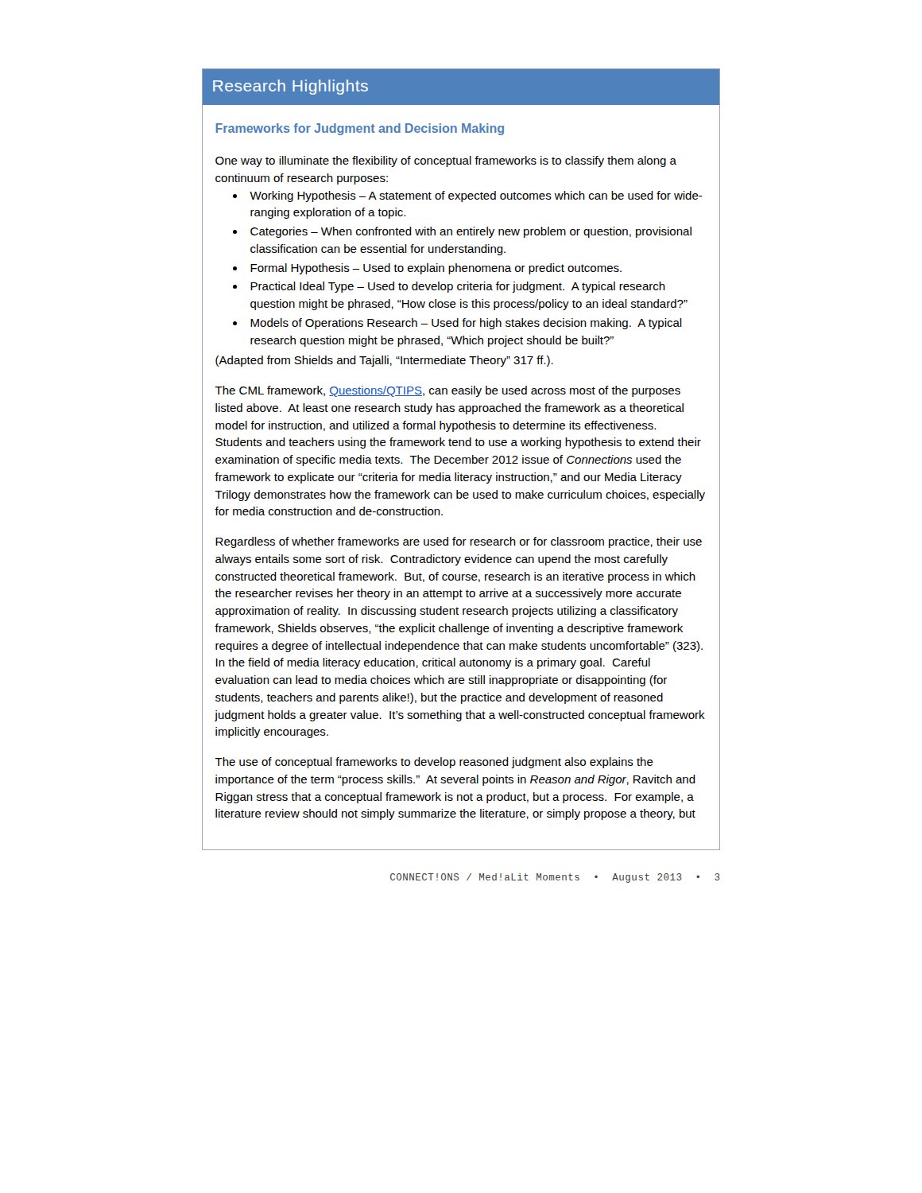Research Highlights
Frameworks for Judgment and Decision Making
One way to illuminate the flexibility of conceptual frameworks is to classify them along a continuum of research purposes:
Working Hypothesis – A statement of expected outcomes which can be used for wide-ranging exploration of a topic.
Categories – When confronted with an entirely new problem or question, provisional classification can be essential for understanding.
Formal Hypothesis – Used to explain phenomena or predict outcomes.
Practical Ideal Type – Used to develop criteria for judgment. A typical research question might be phrased, “How close is this process/policy to an ideal standard?”
Models of Operations Research – Used for high stakes decision making. A typical research question might be phrased, “Which project should be built?”
(Adapted from Shields and Tajalli, “Intermediate Theory” 317 ff.).
The CML framework, Questions/QTIPS, can easily be used across most of the purposes listed above. At least one research study has approached the framework as a theoretical model for instruction, and utilized a formal hypothesis to determine its effectiveness. Students and teachers using the framework tend to use a working hypothesis to extend their examination of specific media texts. The December 2012 issue of Connections used the framework to explicate our “criteria for media literacy instruction,” and our Media Literacy Trilogy demonstrates how the framework can be used to make curriculum choices, especially for media construction and de-construction.
Regardless of whether frameworks are used for research or for classroom practice, their use always entails some sort of risk. Contradictory evidence can upend the most carefully constructed theoretical framework. But, of course, research is an iterative process in which the researcher revises her theory in an attempt to arrive at a successively more accurate approximation of reality. In discussing student research projects utilizing a classificatory framework, Shields observes, “the explicit challenge of inventing a descriptive framework requires a degree of intellectual independence that can make students uncomfortable” (323). In the field of media literacy education, critical autonomy is a primary goal. Careful evaluation can lead to media choices which are still inappropriate or disappointing (for students, teachers and parents alike!), but the practice and development of reasoned judgment holds a greater value. It’s something that a well-constructed conceptual framework implicitly encourages.
The use of conceptual frameworks to develop reasoned judgment also explains the importance of the term “process skills.” At several points in Reason and Rigor, Ravitch and Riggan stress that a conceptual framework is not a product, but a process. For example, a literature review should not simply summarize the literature, or simply propose a theory, but
CONNECT!ONS / Med!aLit Moments • August 2013 • 3